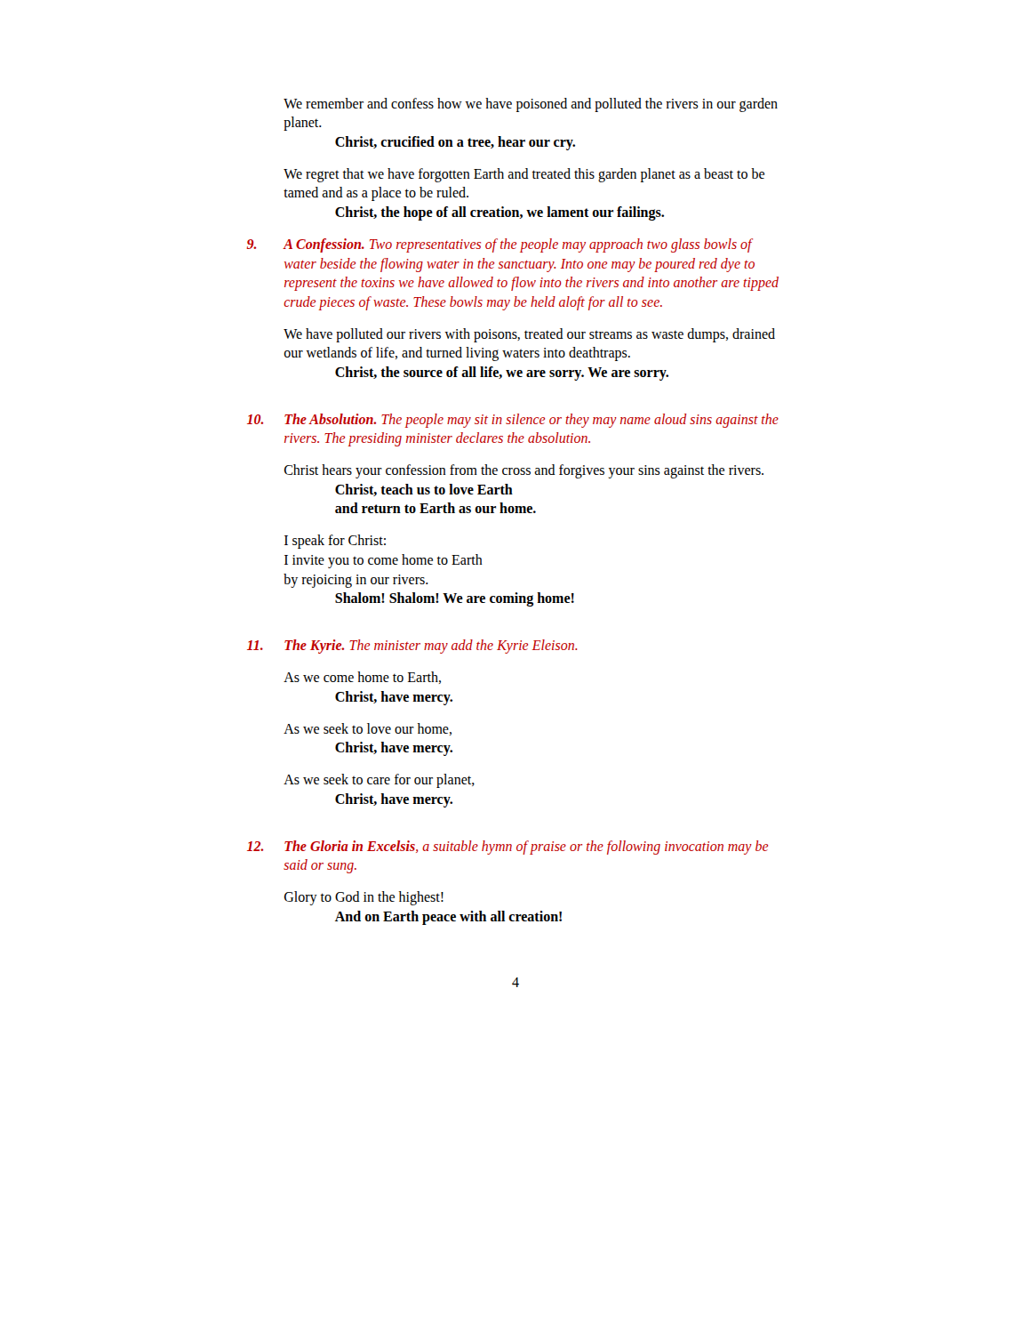We remember and confess how we have poisoned and polluted the rivers in our garden planet.
Christ, crucified on a tree, hear our cry.
We regret that we have forgotten Earth and treated this garden planet as a beast to be tamed and as a place to be ruled.
Christ, the hope of all creation, we lament our failings.
9.
A Confession. Two representatives of the people may approach two glass bowls of water beside the flowing water in the sanctuary. Into one may be poured red dye to represent the toxins we have allowed to flow into the rivers and into another are tipped crude pieces of waste. These bowls may be held aloft for all to see.
We have polluted our rivers with poisons, treated our streams as waste dumps, drained our wetlands of life, and turned living waters into deathtraps.
Christ, the source of all life, we are sorry. We are sorry.
10.
The Absolution. The people may sit in silence or they may name aloud sins against the rivers. The presiding minister declares the absolution.
Christ hears your confession from the cross and forgives your sins against the rivers.
Christ, teach us to love Earth
and return to Earth as our home.
I speak for Christ:
I invite you to come home to Earth
by rejoicing in our rivers.
Shalom! Shalom! We are coming home!
11.
The Kyrie. The minister may add the Kyrie Eleison.
As we come home to Earth,
Christ, have mercy.
As we seek to love our home,
Christ, have mercy.
As we seek to care for our planet,
Christ, have mercy.
12.
The Gloria in Excelsis, a suitable hymn of praise or the following invocation may be said or sung.
Glory to God in the highest!
And on Earth peace with all creation!
4